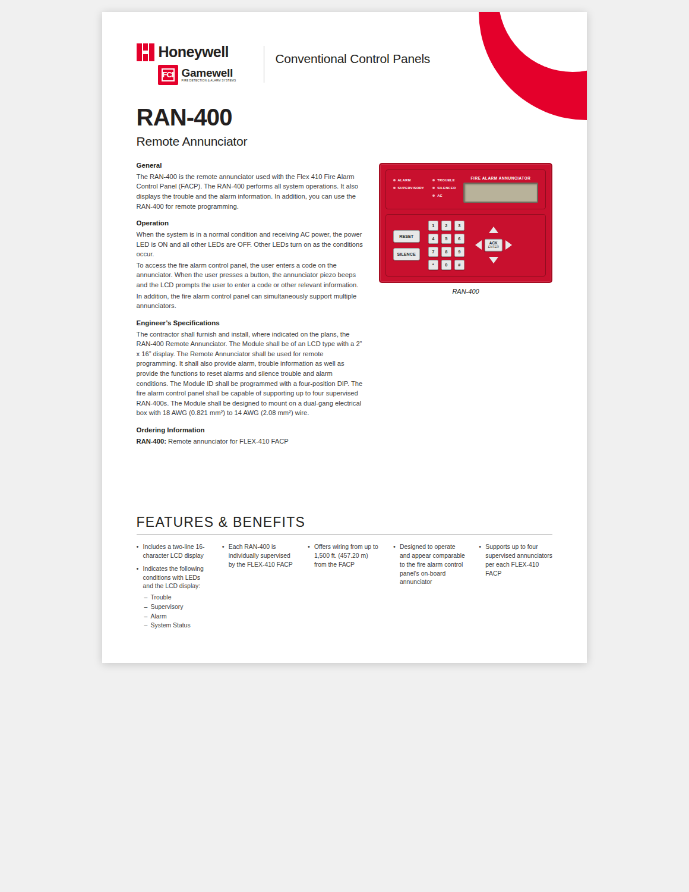Honeywell
FCI
Gamewell
Fire Detection & Alarm Systems
Conventional Control Panels
RAN-400
Remote Annunciator
General
The RAN-400 is the remote annunciator used with the Flex 410 Fire Alarm Control Panel (FACP). The RAN-400 performs all system operations. It also displays the trouble and the alarm information. In addition, you can use the RAN-400 for remote programming.
Operation
When the system is in a normal condition and receiving AC power, the power LED is ON and all other LEDs are OFF. Other LEDs turn on as the conditions occur.
To access the fire alarm control panel, the user enters a code on the annunciator. When the user presses a button, the annunciator piezo beeps and the LCD prompts the user to enter a code or other relevant information.
In addition, the fire alarm control panel can simultaneously support multiple annunciators.
Engineer’s Specifications
The contractor shall furnish and install, where indicated on the plans, the RAN-400 Remote Annunciator. The Module shall be of an LCD type with a 2” x 16” display. The Remote Annunciator shall be used for remote programming. It shall also provide alarm, trouble information as well as provide the functions to reset alarms and silence trouble and alarm conditions. The Module ID shall be programmed with a four-position DIP. The fire alarm control panel shall be capable of supporting up to four supervised RAN-400s. The Module shall be designed to mount on a dual-gang electrical box with 18 AWG (0.821 mm²) to 14 AWG (2.08 mm²) wire.
Ordering Information
RAN-400: Remote annunciator for FLEX-410 FACP
ALARM
TROUBLE
SUPERVISORY
SILENCED
AC
FIRE ALARM ANNUNCIATOR
RESET
SILENCE
1
2
3
4
5
6
7
8
9
*
0
#
ACK ENTER
RAN-400
FEATURES & BENEFITS
Includes a two-line 16-character LCD display
Indicates the following conditions with LEDs and the LCD display:
Trouble
Supervisory
Alarm
System Status
Each RAN-400 is individually supervised by the FLEX-410 FACP
Offers wiring from up to 1,500 ft. (457.20 m) from the FACP
Designed to operate and appear comparable to the fire alarm control panel’s on-board annunciator
Supports up to four supervised annunciators per each FLEX-410 FACP